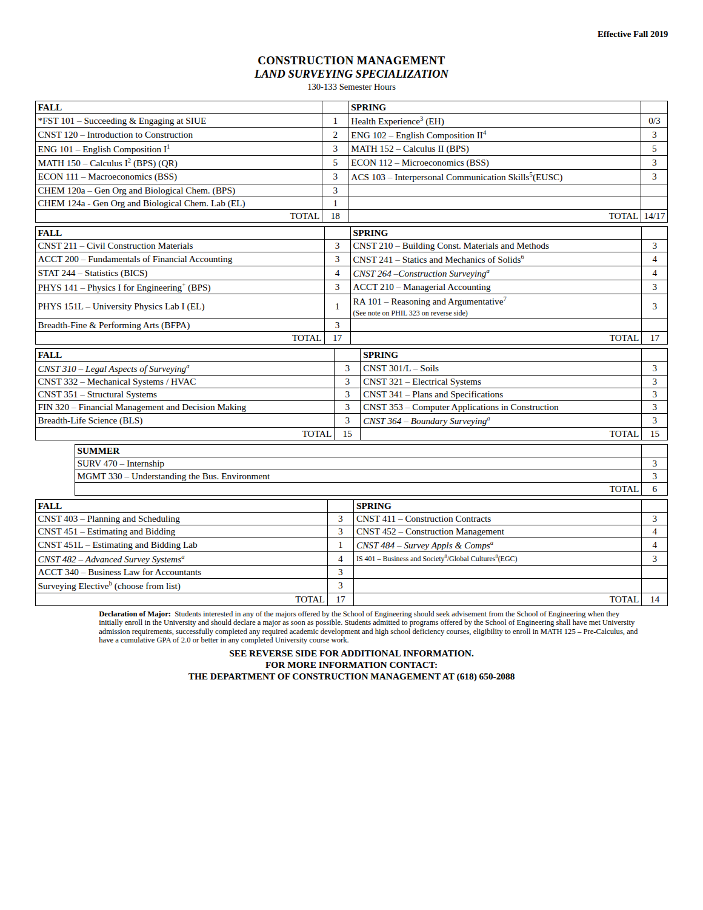Effective Fall 2019
CONSTRUCTION MANAGEMENT
LAND SURVEYING SPECIALIZATION
130-133 Semester Hours
| FALL | | SPRING | |
| --- | --- | --- | --- |
| *FST 101 – Succeeding & Engaging at SIUE | 1 | Health Experience 3 (EH) | 0/3 |
| CNST 120 – Introduction to Construction | 2 | ENG 102 – English Composition II 4 | 3 |
| ENG 101 – English Composition I 1 | 3 | MATH 152 – Calculus II (BPS) | 5 |
| MATH 150 – Calculus I 2 (BPS) (QR) | 5 | ECON 112 – Microeconomics (BSS) | 3 |
| ECON 111 – Macroeconomics (BSS) | 3 | ACS 103 – Interpersonal Communication Skills 5 (EUSC) | 3 |
| CHEM 120a – Gen Org and Biological Chem. (BPS) | 3 | | |
| CHEM 124a - Gen Org and Biological Chem. Lab (EL) | 1 | | |
| TOTAL | 18 | TOTAL | 14/17 |
| FALL | | SPRING | |
| --- | --- | --- | --- |
| CNST 211 – Civil Construction Materials | 3 | CNST 210 – Building Const. Materials and Methods | 3 |
| ACCT 200 – Fundamentals of Financial Accounting | 3 | CNST 241 – Statics and Mechanics of Solids 6 | 4 |
| STAT 244 – Statistics (BICS) | 4 | CNST 264 –Construction Surveying a | 4 |
| PHYS 141 – Physics I for Engineering + (BPS) | 3 | ACCT 210 – Managerial Accounting | 3 |
| PHYS 151L – University Physics Lab I (EL) | 1 | RA 101 – Reasoning and Argumentative 7 (See note on PHIL 323 on reverse side) | 3 |
| Breadth-Fine & Performing Arts (BFPA) | 3 | | |
| TOTAL | 17 | TOTAL | 17 |
| FALL | | SPRING | |
| --- | --- | --- | --- |
| CNST 310 – Legal Aspects of Surveying a | 3 | CNST 301/L – Soils | 3 |
| CNST 332 – Mechanical Systems / HVAC | 3 | CNST 321 – Electrical Systems | 3 |
| CNST 351 – Structural Systems | 3 | CNST 341 – Plans and Specifications | 3 |
| FIN 320 – Financial Management and Decision Making | 3 | CNST 353 – Computer Applications in Construction | 3 |
| Breadth-Life Science (BLS) | 3 | CNST 364 – Boundary Surveying a | 3 |
| TOTAL | 15 | TOTAL | 15 |
| | | SUMMER | |
| | | SURV 470 – Internship | 3 |
| | | MGMT 330 – Understanding the Bus. Environment | 3 |
| | | TOTAL | 6 |
| FALL | | SPRING | |
| --- | --- | --- | --- |
| CNST 403 – Planning and Scheduling | 3 | CNST 411 – Construction Contracts | 3 |
| CNST 451 – Estimating and Bidding | 3 | CNST 452 – Construction Management | 4 |
| CNST 451L – Estimating and Bidding Lab | 1 | CNST 484 – Survey Appls & Comps a | 4 |
| CNST 482 – Advanced Survey Systems a | 4 | IS 401 – Business and Society 8 /Global Cultures 8 (EGC) | 3 |
| ACCT 340 – Business Law for Accountants | 3 | | |
| Surveying Elective b (choose from list) | 3 | | |
| TOTAL | 17 | TOTAL | 14 |
Declaration of Major: Students interested in any of the majors offered by the School of Engineering should seek advisement from the School of Engineering when they initially enroll in the University and should declare a major as soon as possible. Students admitted to programs offered by the School of Engineering shall have met University admission requirements, successfully completed any required academic development and high school deficiency courses, eligibility to enroll in MATH 125 – Pre-Calculus, and have a cumulative GPA of 2.0 or better in any completed University course work.
SEE REVERSE SIDE FOR ADDITIONAL INFORMATION.
FOR MORE INFORMATION CONTACT:
THE DEPARTMENT OF CONSTRUCTION MANAGEMENT AT (618) 650-2088